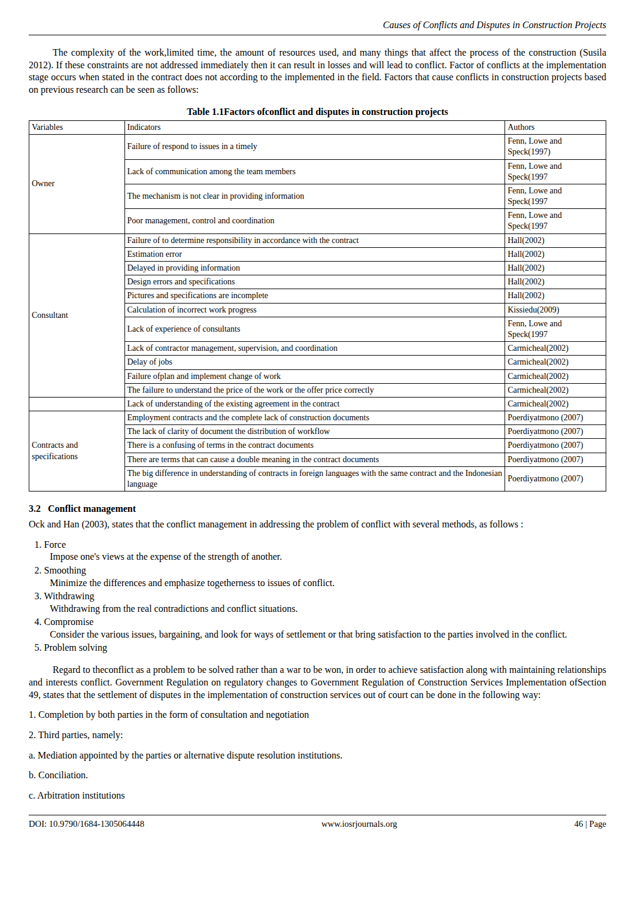Causes of Conflicts and Disputes in Construction Projects
The complexity of the work,limited time, the amount of resources used, and many things that affect the process of the construction (Susila 2012). If these constraints are not addressed immediately then it can result in losses and will lead to conflict. Factor of conflicts at the implementation stage occurs when stated in the contract does not according to the implemented in the field. Factors that cause conflicts in construction projects based on previous research can be seen as follows:
Table 1.1Factors ofconflict and disputes in construction projects
| Variables | Indicators | Authors |
| --- | --- | --- |
| Owner | Failure of respond to issues in a timely | Fenn, Lowe and Speck(1997) |
| Lack of communication among the team members | Fenn, Lowe and Speck(1997 |
| The mechanism is not clear in providing information | Fenn, Lowe and Speck(1997 |
| Poor management, control and coordination | Fenn, Lowe and Speck(1997 |
| Consultant | Failure of to determine responsibility in accordance with the contract | Hall(2002) |
| Estimation error | Hall(2002) |
| Delayed in providing information | Hall(2002) |
| Design errors and specifications | Hall(2002) |
| Pictures and specifications are incomplete | Hall(2002) |
| Calculation of incorrect work progress | Kissiedu(2009) |
| Lack of experience of consultants | Fenn, Lowe and Speck(1997 |
| Lack of contractor management, supervision, and coordination | Carmicheal(2002) |
| Delay of jobs | Carmicheal(2002) |
| Failure ofplan and implement change of work | Carmicheal(2002) |
| The failure to understand the price of the work or the offer price correctly | Carmicheal(2002) |
| | Lack of understanding of the existing agreement in the contract | Carmicheal(2002) |
| Contracts and specifications | Employment contracts and the complete lack of construction documents | Poerdiyatmono (2007) |
| The lack of clarity of document the distribution of workflow | Poerdiyatmono (2007) |
| There is a confusing of terms in the contract documents | Poerdiyatmono (2007) |
| There are terms that can cause a double meaning in the contract documents | Poerdiyatmono (2007) |
| The big difference in understanding of contracts in foreign languages with the same contract and the Indonesian language | Poerdiyatmono (2007) |
3.2 Conflict management
Ock and Han (2003), states that the conflict management in addressing the problem of conflict with several methods, as follows :
Force
Impose one's views at the expense of the strength of another.
Smoothing
Minimize the differences and emphasize togetherness to issues of conflict.
Withdrawing
Withdrawing from the real contradictions and conflict situations.
Compromise
Consider the various issues, bargaining, and look for ways of settlement or that bring satisfaction to the parties involved in the conflict.
Problem solving
Regard to theconflict as a problem to be solved rather than a war to be won, in order to achieve satisfaction along with maintaining relationships and interests conflict. Government Regulation on regulatory changes to Government Regulation of Construction Services Implementation ofSection 49, states that the settlement of disputes in the implementation of construction services out of court can be done in the following way:
1. Completion by both parties in the form of consultation and negotiation
2. Third parties, namely:
a. Mediation appointed by the parties or alternative dispute resolution institutions.
b. Conciliation.
c. Arbitration institutions
DOI: 10.9790/1684-1305064448 www.iosrjournals.org 46 | Page